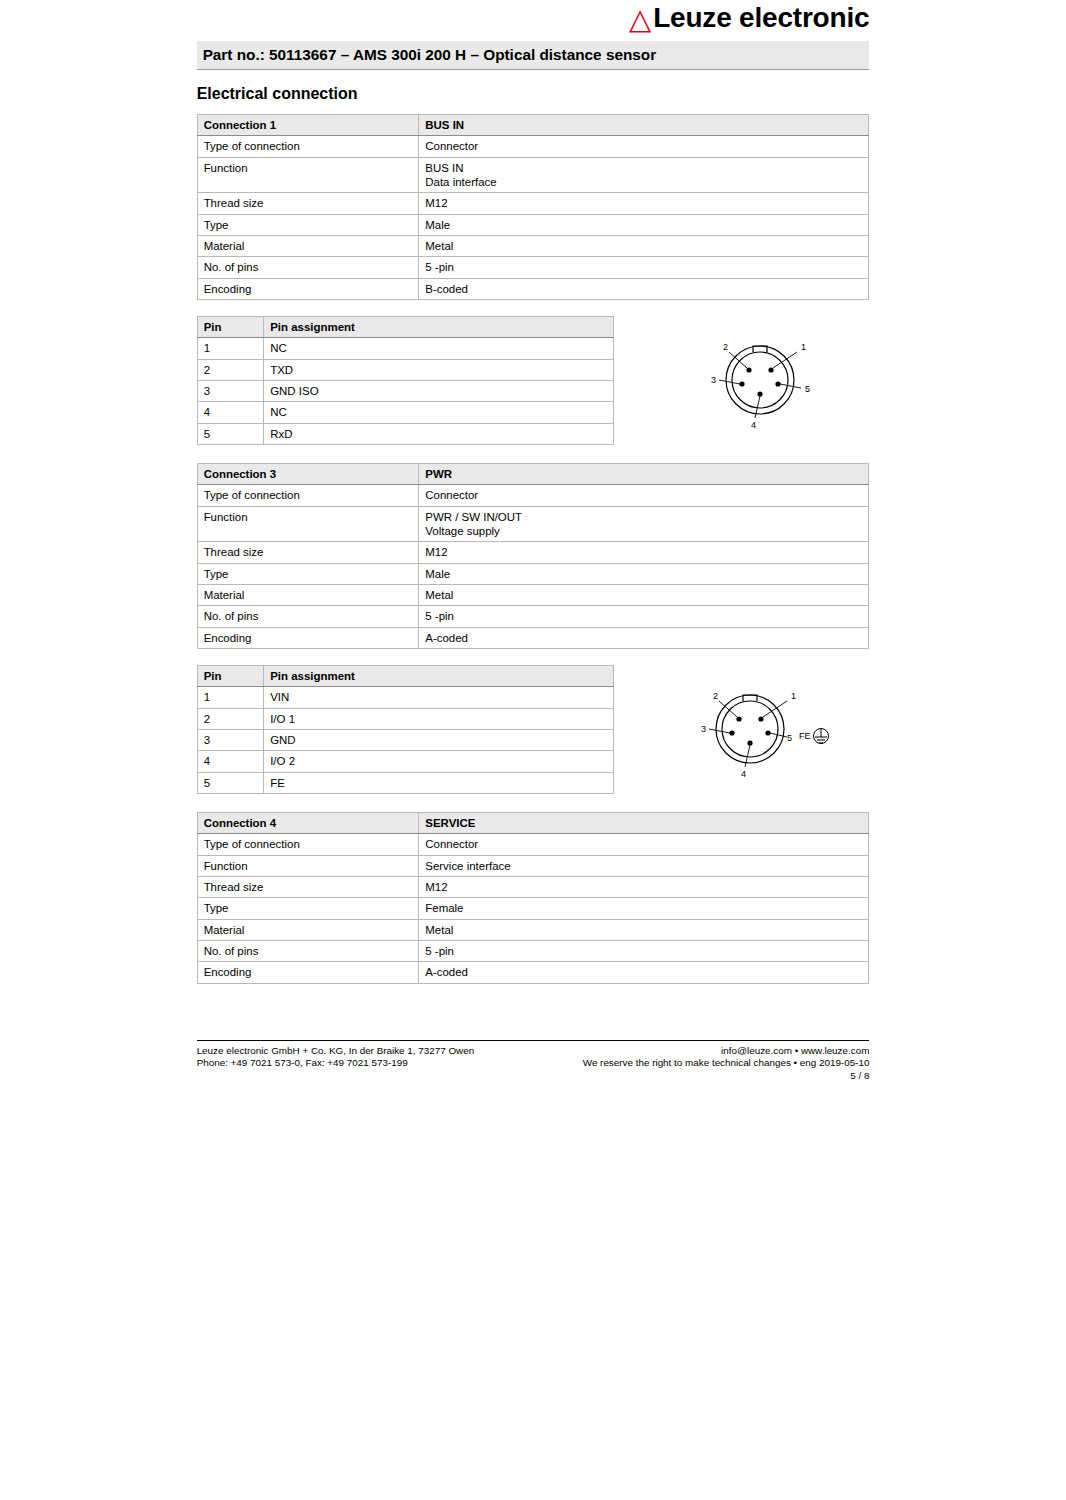△Leuze electronic
Part no.: 50113667 – AMS 300i 200 H – Optical distance sensor
Electrical connection
| Connection 1 | BUS IN |
| --- | --- |
| Type of connection | Connector |
| Function | BUS IN Data interface |
| Thread size | M12 |
| Type | Male |
| Material | Metal |
| No. of pins | 5 -pin |
| Encoding | B-coded |
| Pin | Pin assignment |
| --- | --- |
| 1 | NC |
| 2 | TXD |
| 3 | GND ISO |
| 4 | NC |
| 5 | RxD |
1 2 3 4 5
| Connection 3 | PWR |
| --- | --- |
| Type of connection | Connector |
| Function | PWR / SW IN/OUT Voltage supply |
| Thread size | M12 |
| Type | Male |
| Material | Metal |
| No. of pins | 5 -pin |
| Encoding | A-coded |
| Pin | Pin assignment |
| --- | --- |
| 1 | VIN |
| 2 | I/O 1 |
| 3 | GND |
| 4 | I/O 2 |
| 5 | FE |
1 2 3 4 5 FE
| Connection 4 | SERVICE |
| --- | --- |
| Type of connection | Connector |
| Function | Service interface |
| Thread size | M12 |
| Type | Female |
| Material | Metal |
| No. of pins | 5 -pin |
| Encoding | A-coded |
Leuze electronic GmbH + Co. KG, In der Braike 1, 73277 Owen
Phone: +49 7021 573-0, Fax: +49 7021 573-199
info@leuze.com • www.leuze.com
We reserve the right to make technical changes • eng 2019-05-10
5 / 8